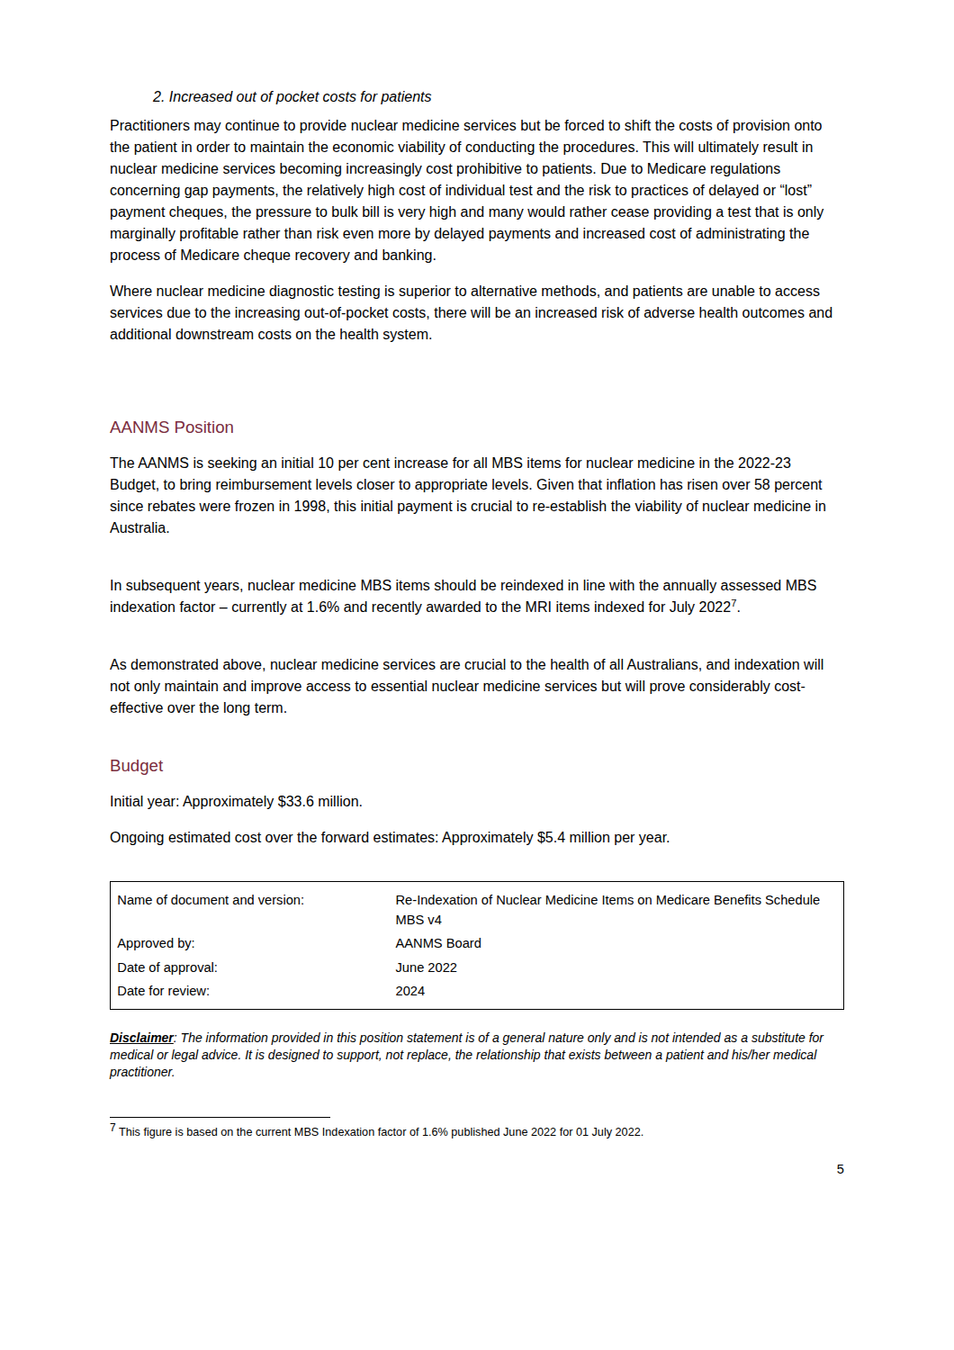2. Increased out of pocket costs for patients
Practitioners may continue to provide nuclear medicine services but be forced to shift the costs of provision onto the patient in order to maintain the economic viability of conducting the procedures. This will ultimately result in nuclear medicine services becoming increasingly cost prohibitive to patients. Due to Medicare regulations concerning gap payments, the relatively high cost of individual test and the risk to practices of delayed or “lost” payment cheques, the pressure to bulk bill is very high and many would rather cease providing a test that is only marginally profitable rather than risk even more by delayed payments and increased cost of administrating the process of Medicare cheque recovery and banking.
Where nuclear medicine diagnostic testing is superior to alternative methods, and patients are unable to access services due to the increasing out-of-pocket costs, there will be an increased risk of adverse health outcomes and additional downstream costs on the health system.
AANMS Position
The AANMS is seeking an initial 10 per cent increase for all MBS items for nuclear medicine in the 2022-23 Budget, to bring reimbursement levels closer to appropriate levels. Given that inflation has risen over 58 percent since rebates were frozen in 1998, this initial payment is crucial to re-establish the viability of nuclear medicine in Australia.
In subsequent years, nuclear medicine MBS items should be reindexed in line with the annually assessed MBS indexation factor – currently at 1.6% and recently awarded to the MRI items indexed for July 20227.
As demonstrated above, nuclear medicine services are crucial to the health of all Australians, and indexation will not only maintain and improve access to essential nuclear medicine services but will prove considerably cost-effective over the long term.
Budget
Initial year: Approximately $33.6 million.
Ongoing estimated cost over the forward estimates: Approximately $5.4 million per year.
| Name of document and version: | Re-Indexation of Nuclear Medicine Items on Medicare Benefits Schedule MBS v4 |
| Approved by: | AANMS Board |
| Date of approval: | June 2022 |
| Date for review: | 2024 |
Disclaimer: The information provided in this position statement is of a general nature only and is not intended as a substitute for medical or legal advice. It is designed to support, not replace, the relationship that exists between a patient and his/her medical practitioner.
7 This figure is based on the current MBS Indexation factor of 1.6% published June 2022 for 01 July 2022.
5